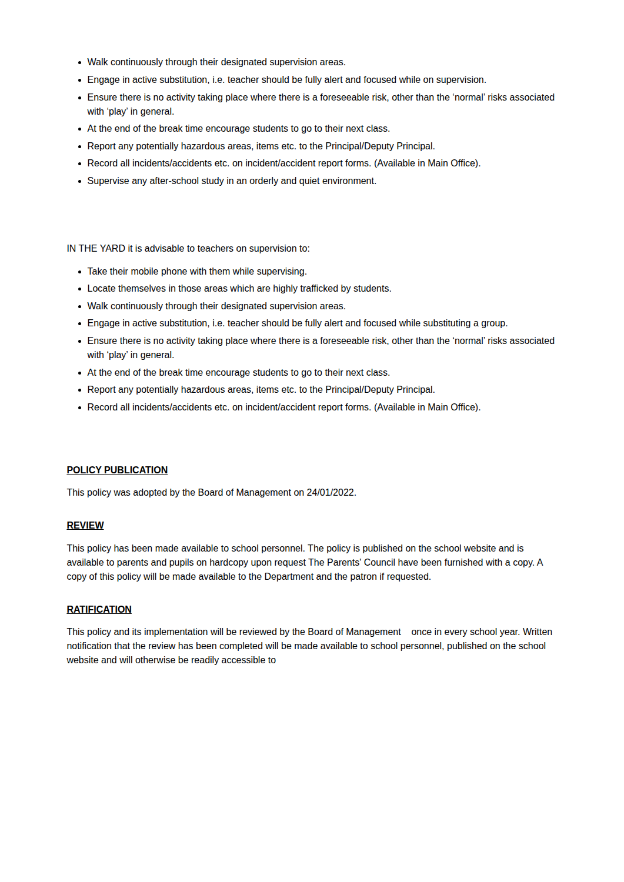Walk continuously through their designated supervision areas.
Engage in active substitution, i.e. teacher should be fully alert and focused while on supervision.
Ensure there is no activity taking place where there is a foreseeable risk, other than the ‘normal’ risks associated with ‘play’ in general.
At the end of the break time encourage students to go to their next class.
Report any potentially hazardous areas, items etc. to the Principal/Deputy Principal.
Record all incidents/accidents etc. on incident/accident report forms. (Available in Main Office).
Supervise any after-school study in an orderly and quiet environment.
IN THE YARD it is advisable to teachers on supervision to:
Take their mobile phone with them while supervising.
Locate themselves in those areas which are highly trafficked by students.
Walk continuously through their designated supervision areas.
Engage in active substitution, i.e. teacher should be fully alert and focused while substituting a group.
Ensure there is no activity taking place where there is a foreseeable risk, other than the ‘normal’ risks associated with ‘play’ in general.
At the end of the break time encourage students to go to their next class.
Report any potentially hazardous areas, items etc. to the Principal/Deputy Principal.
Record all incidents/accidents etc. on incident/accident report forms. (Available in Main Office).
POLICY PUBLICATION
This policy was adopted by the Board of Management on 24/01/2022.
REVIEW
This policy has been made available to school personnel. The policy is published on the school website and is available to parents and pupils on hardcopy upon request The Parents' Council have been furnished with a copy. A copy of this policy will be made available to the Department and the patron if requested.
RATIFICATION
This policy and its implementation will be reviewed by the Board of Management once in every school year. Written notification that the review has been completed will be made available to school personnel, published on the school website and will otherwise be readily accessible to